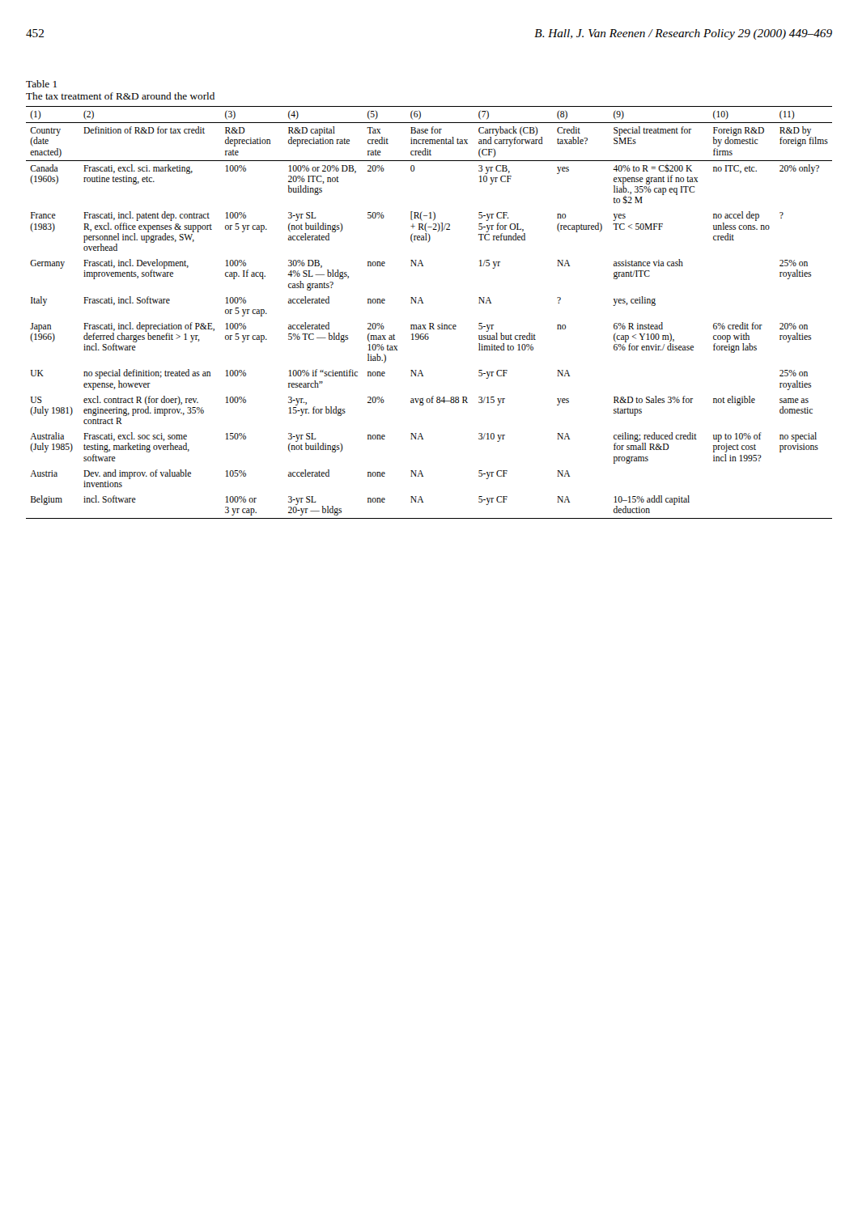452 B. Hall, J. Van Reenen / Research Policy 29 (2000) 449–469
Table 1 The tax treatment of R&D around the world
| (1) | (2) | (3) | (4) | (5) | (6) | (7) | (8) | (9) | (10) | (11) |
| --- | --- | --- | --- | --- | --- | --- | --- | --- | --- | --- |
| Country (date enacted) | Definition of R&D for tax credit | R&D depreciation rate | R&D capital depreciation rate | Tax credit rate | Base for incremental tax credit | Carryback (CB) and carryforward (CF) | Credit taxable? | Special treatment for SMEs | Foreign R&D by domestic firms | R&D by foreign films |
| Canada (1960s) | Frascati, excl. sci. marketing, routine testing, etc. | 100% | 100% or 20% DB, 20% ITC, not buildings | 20% | 0 | 3 yr CB, 10 yr CF | yes | 40% to R = C$200 K expense grant if no tax liab., 35% cap eq ITC to $2 M | no ITC, etc. | 20% only? |
| France (1983) | Frascati, incl. patent dep. contract R, excl. office expenses & support personnel incl. upgrades, SW, overhead | 100% or 5 yr cap. | 3-yr SL (not buildings) accelerated | 50% | [R(−1) + R(−2)]/2 (real) | 5-yr CF. 5-yr for OL, TC refunded | no (recaptured) | yes TC < 50MFF | no accel dep unless cons. no credit | ? |
| Germany | Frascati, incl. Development, improvements, software | 100% cap. If acq. | 30% DB, 4% SL — bldgs, cash grants? | none | NA | 1/5 yr | NA | assistance via cash grant/ITC | | 25% on royalties |
| Italy | Frascati, incl. Software | 100% or 5 yr cap. | accelerated | none | NA | NA | ? | yes, ceiling | | |
| Japan (1966) | Frascati, incl. depreciation of P&E, deferred charges benefit > 1 yr, incl. Software | 100% or 5 yr cap. | accelerated 5% TC — bldgs | 20% (max at 10% tax liab.) | max R since 1966 | 5-yr usual but credit limited to 10% | no | 6% R instead (cap < Y100 m), 6% for envir./ disease | 6% credit for coop with foreign labs | 20% on royalties |
| UK | no special definition; treated as an expense, however | 100% | 100% if “scientific research” | none | NA | 5-yr CF | NA | | | 25% on royalties |
| US (July 1981) | excl. contract R (for doer), rev. engineering, prod. improv., 35% contract R | 100% | 3-yr., 15-yr. for bldgs | 20% | avg of 84–88 R | 3/15 yr | yes | R&D to Sales 3% for startups | not eligible | same as domestic |
| Australia (July 1985) | Frascati, excl. soc sci, some testing, marketing overhead, software | 150% | 3-yr SL (not buildings) | none | NA | 3/10 yr | NA | ceiling; reduced credit for small R&D programs | up to 10% of project cost incl in 1995? | no special provisions |
| Austria | Dev. and improv. of valuable inventions | 105% | accelerated | none | NA | 5-yr CF | NA | | | |
| Belgium | incl. Software | 100% or 3 yr cap. | 3-yr SL 20-yr — bldgs | none | NA | 5-yr CF | NA | 10–15% addl capital deduction | | |